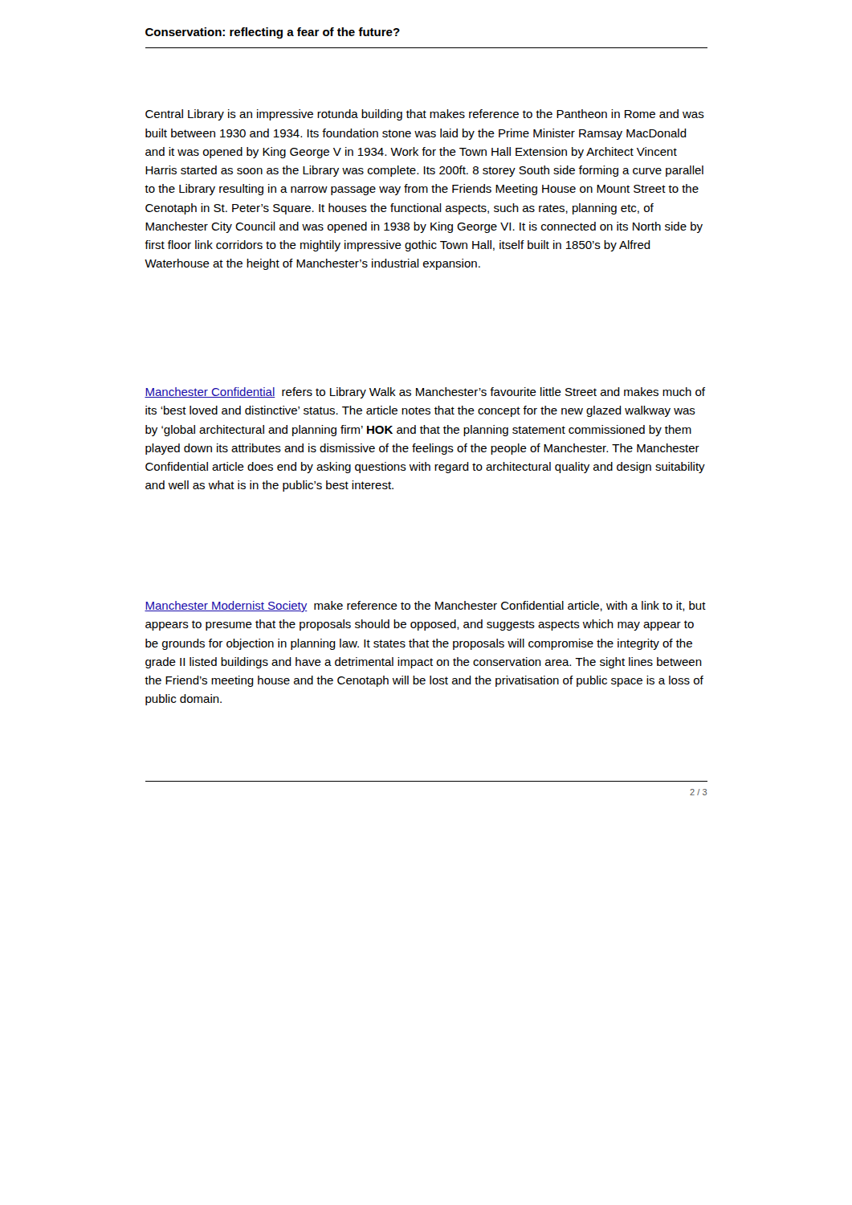Conservation: reflecting a fear of the future?
Central Library is an impressive rotunda building that makes reference to the Pantheon in Rome and was built between 1930 and 1934. Its foundation stone was laid by the Prime Minister Ramsay MacDonald and it was opened by King George V in 1934. Work for the Town Hall Extension by Architect Vincent Harris started as soon as the Library was complete. Its 200ft. 8 storey South side forming a curve parallel to the Library resulting in a narrow passage way from the Friends Meeting House on Mount Street to the Cenotaph in St. Peter’s Square. It houses the functional aspects, such as rates, planning etc, of Manchester City Council and was opened in 1938 by King George VI. It is connected on its North side by first floor link corridors to the mightily impressive gothic Town Hall, itself built in 1850’s by Alfred Waterhouse at the height of Manchester’s industrial expansion.
Manchester Confidential refers to Library Walk as Manchester’s favourite little Street and makes much of its ‘best loved and distinctive’ status. The article notes that the concept for the new glazed walkway was by ‘global architectural and planning firm’ HOK and that the planning statement commissioned by them played down its attributes and is dismissive of the feelings of the people of Manchester. The Manchester Confidential article does end by asking questions with regard to architectural quality and design suitability and well as what is in the public’s best interest.
Manchester Modernist Society make reference to the Manchester Confidential article, with a link to it, but appears to presume that the proposals should be opposed, and suggests aspects which may appear to be grounds for objection in planning law. It states that the proposals will compromise the integrity of the grade II listed buildings and have a detrimental impact on the conservation area. The sight lines between the Friend’s meeting house and the Cenotaph will be lost and the privatisation of public space is a loss of public domain.
2 / 3